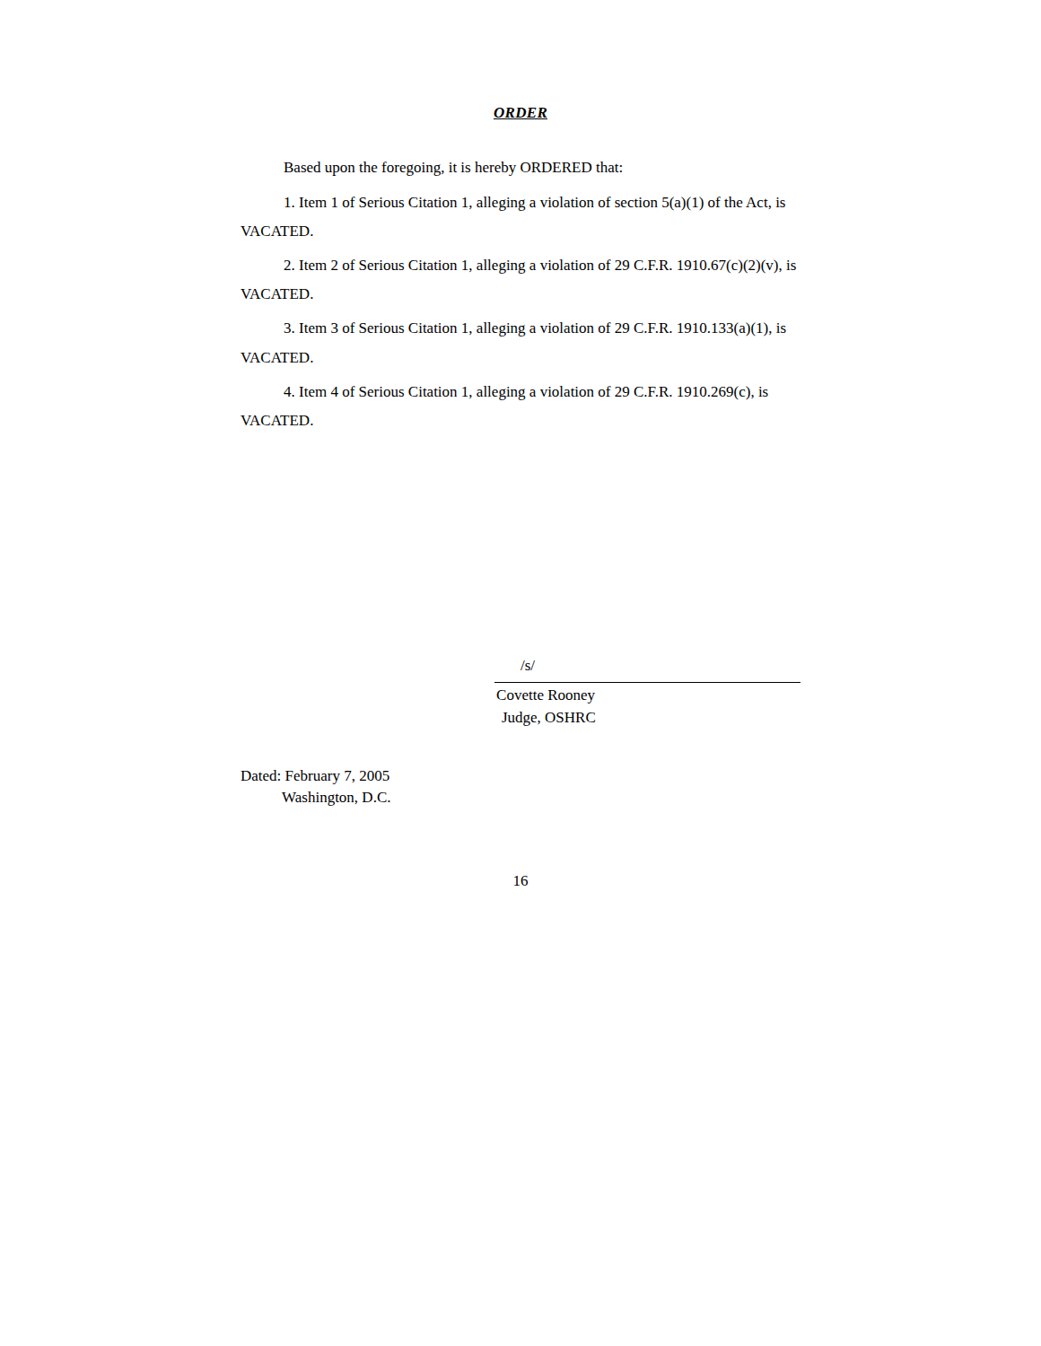ORDER
Based upon the foregoing, it is hereby ORDERED that:
1. Item 1 of Serious Citation 1, alleging a violation of section 5(a)(1) of the Act, is VACATED.
2. Item 2 of Serious Citation 1, alleging a violation of 29 C.F.R. 1910.67(c)(2)(v), is VACATED.
3. Item 3 of Serious Citation 1, alleging a violation of 29 C.F.R. 1910.133(a)(1), is VACATED.
4. Item 4 of Serious Citation 1, alleging a violation of 29 C.F.R. 1910.269(c), is VACATED.
/s/
Covette Rooney
Judge, OSHRC
Dated: February 7, 2005 Washington, D.C.
16